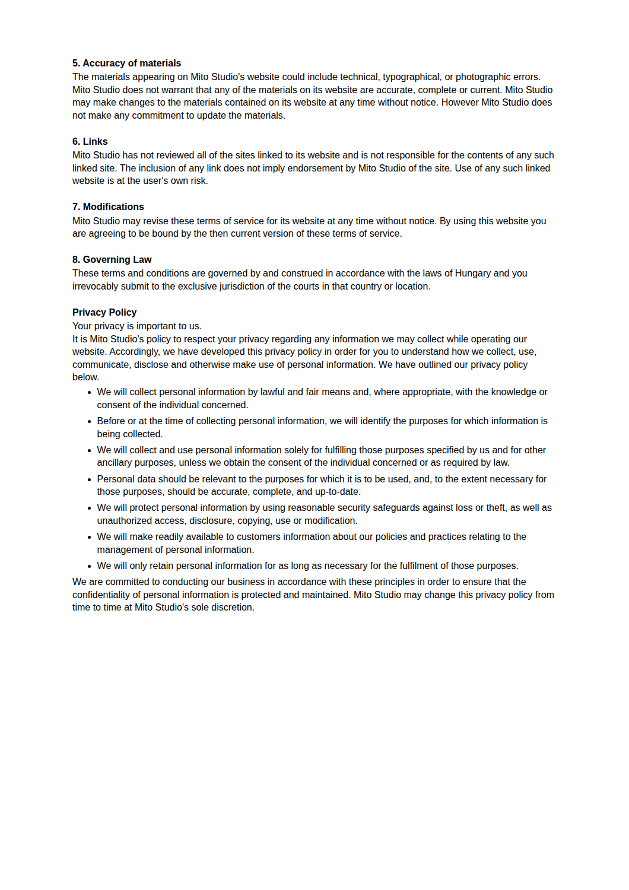5. Accuracy of materials
The materials appearing on Mito Studio's website could include technical, typographical, or photographic errors. Mito Studio does not warrant that any of the materials on its website are accurate, complete or current. Mito Studio may make changes to the materials contained on its website at any time without notice. However Mito Studio does not make any commitment to update the materials.
6. Links
Mito Studio has not reviewed all of the sites linked to its website and is not responsible for the contents of any such linked site. The inclusion of any link does not imply endorsement by Mito Studio of the site. Use of any such linked website is at the user's own risk.
7. Modifications
Mito Studio may revise these terms of service for its website at any time without notice. By using this website you are agreeing to be bound by the then current version of these terms of service.
8. Governing Law
These terms and conditions are governed by and construed in accordance with the laws of Hungary and you irrevocably submit to the exclusive jurisdiction of the courts in that country or location.
Privacy Policy
Your privacy is important to us.
It is Mito Studio's policy to respect your privacy regarding any information we may collect while operating our website. Accordingly, we have developed this privacy policy in order for you to understand how we collect, use, communicate, disclose and otherwise make use of personal information. We have outlined our privacy policy below.
We will collect personal information by lawful and fair means and, where appropriate, with the knowledge or consent of the individual concerned.
Before or at the time of collecting personal information, we will identify the purposes for which information is being collected.
We will collect and use personal information solely for fulfilling those purposes specified by us and for other ancillary purposes, unless we obtain the consent of the individual concerned or as required by law.
Personal data should be relevant to the purposes for which it is to be used, and, to the extent necessary for those purposes, should be accurate, complete, and up-to-date.
We will protect personal information by using reasonable security safeguards against loss or theft, as well as unauthorized access, disclosure, copying, use or modification.
We will make readily available to customers information about our policies and practices relating to the management of personal information.
We will only retain personal information for as long as necessary for the fulfilment of those purposes.
We are committed to conducting our business in accordance with these principles in order to ensure that the confidentiality of personal information is protected and maintained. Mito Studio may change this privacy policy from time to time at Mito Studio's sole discretion.